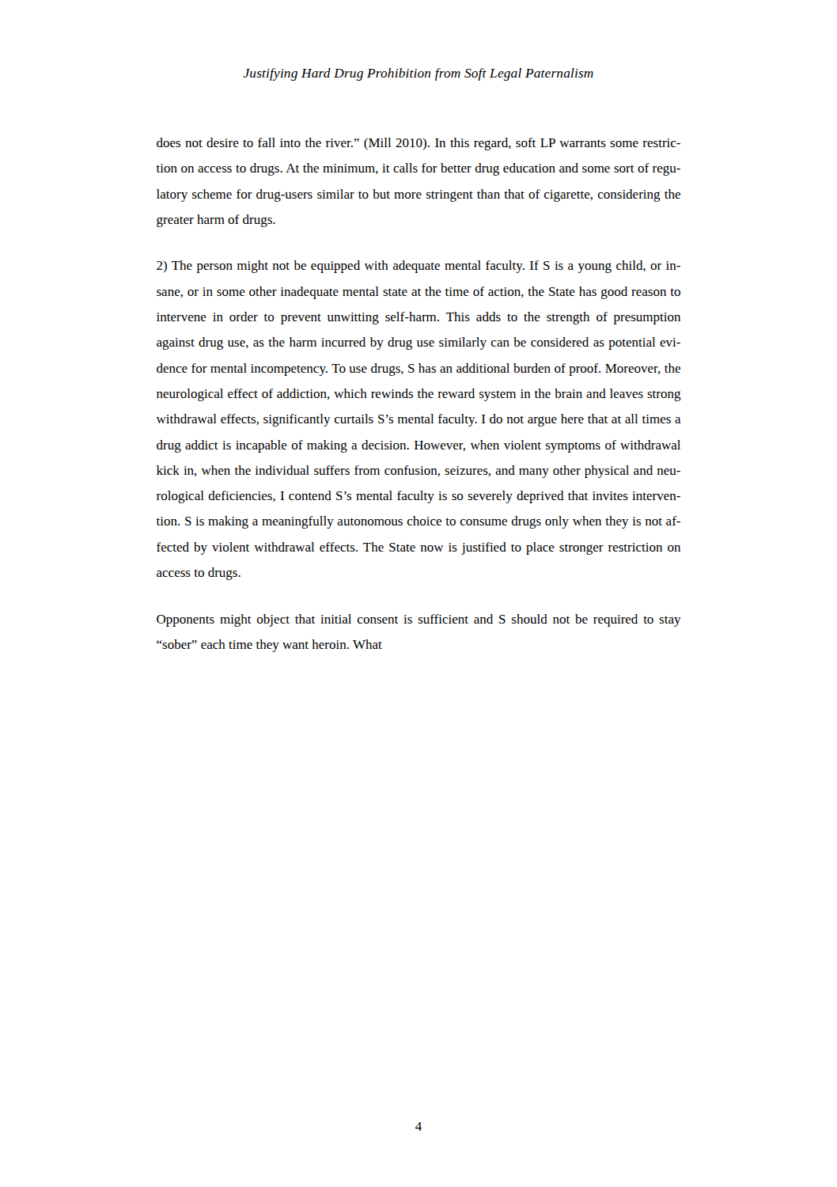Justifying Hard Drug Prohibition from Soft Legal Paternalism
does not desire to fall into the river.” (Mill 2010). In this regard, soft LP warrants some restriction on access to drugs. At the minimum, it calls for better drug education and some sort of regulatory scheme for drug-users similar to but more stringent than that of cigarette, considering the greater harm of drugs.
2) The person might not be equipped with adequate mental faculty. If S is a young child, or insane, or in some other inadequate mental state at the time of action, the State has good reason to intervene in order to prevent unwitting self-harm. This adds to the strength of presumption against drug use, as the harm incurred by drug use similarly can be considered as potential evidence for mental incompetency. To use drugs, S has an additional burden of proof. Moreover, the neurological effect of addiction, which rewinds the reward system in the brain and leaves strong withdrawal effects, significantly curtails S’s mental faculty. I do not argue here that at all times a drug addict is incapable of making a decision. However, when violent symptoms of withdrawal kick in, when the individual suffers from confusion, seizures, and many other physical and neurological deficiencies, I contend S’s mental faculty is so severely deprived that invites intervention. S is making a meaningfully autonomous choice to consume drugs only when they is not affected by violent withdrawal effects. The State now is justified to place stronger restriction on access to drugs.
Opponents might object that initial consent is sufficient and S should not be required to stay “sober” each time they want heroin. What
4